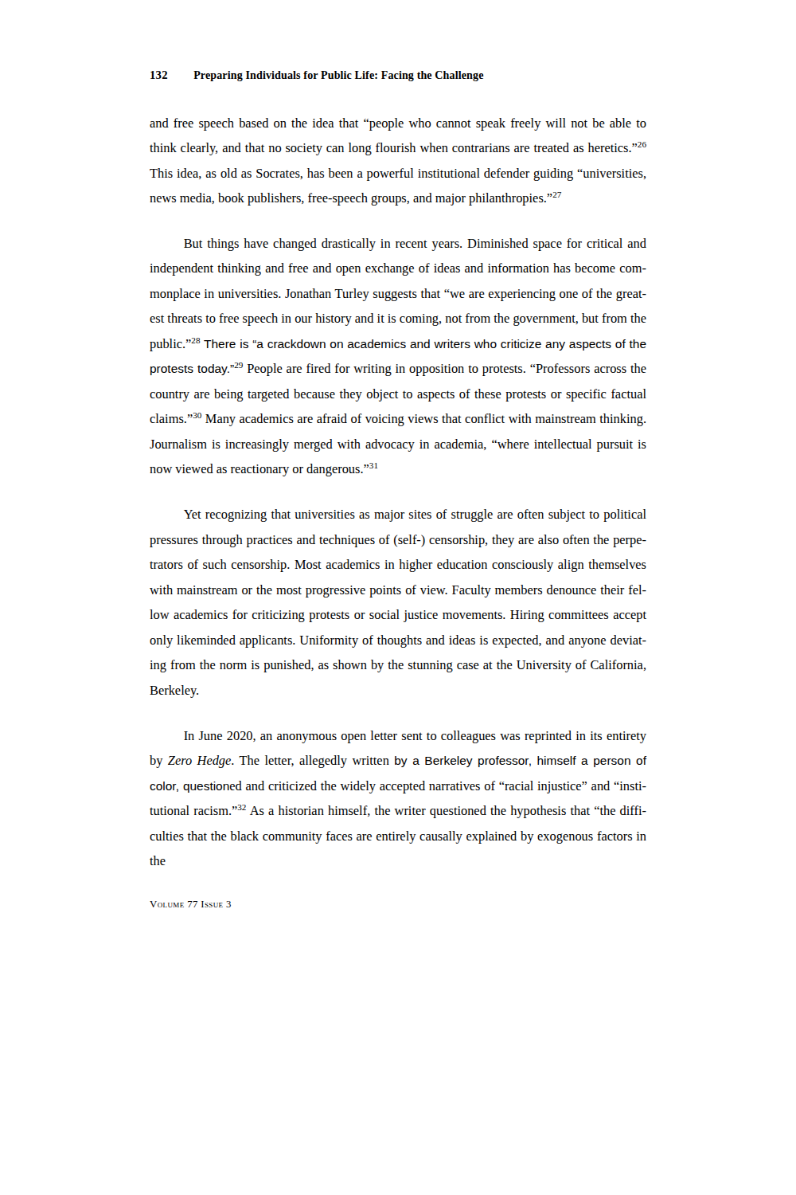132 Preparing Individuals for Public Life: Facing the Challenge
and free speech based on the idea that “people who cannot speak freely will not be able to think clearly, and that no society can long flourish when contrarians are treated as heretics.”26 This idea, as old as Socrates, has been a powerful institutional defender guiding “universities, news media, book publishers, free-speech groups, and major philanthropies.”27
But things have changed drastically in recent years. Diminished space for critical and independent thinking and free and open exchange of ideas and information has become commonplace in universities. Jonathan Turley suggests that “we are experiencing one of the greatest threats to free speech in our history and it is coming, not from the government, but from the public.”28 There is “a crackdown on academics and writers who criticize any aspects of the protests today.”29 People are fired for writing in opposition to protests. “Professors across the country are being targeted because they object to aspects of these protests or specific factual claims.”30 Many academics are afraid of voicing views that conflict with mainstream thinking. Journalism is increasingly merged with advocacy in academia, “where intellectual pursuit is now viewed as reactionary or dangerous.”31
Yet recognizing that universities as major sites of struggle are often subject to political pressures through practices and techniques of (self-) censorship, they are also often the perpetrators of such censorship. Most academics in higher education consciously align themselves with mainstream or the most progressive points of view. Faculty members denounce their fellow academics for criticizing protests or social justice movements. Hiring committees accept only likeminded applicants. Uniformity of thoughts and ideas is expected, and anyone deviating from the norm is punished, as shown by the stunning case at the University of California, Berkeley.
In June 2020, an anonymous open letter sent to colleagues was reprinted in its entirety by Zero Hedge. The letter, allegedly written by a Berkeley professor, himself a person of color, questioned and criticized the widely accepted narratives of “racial injustice” and “institutional racism.”32 As a historian himself, the writer questioned the hypothesis that “the difficulties that the black community faces are entirely causally explained by exogenous factors in the
Volume 77 Issue 3